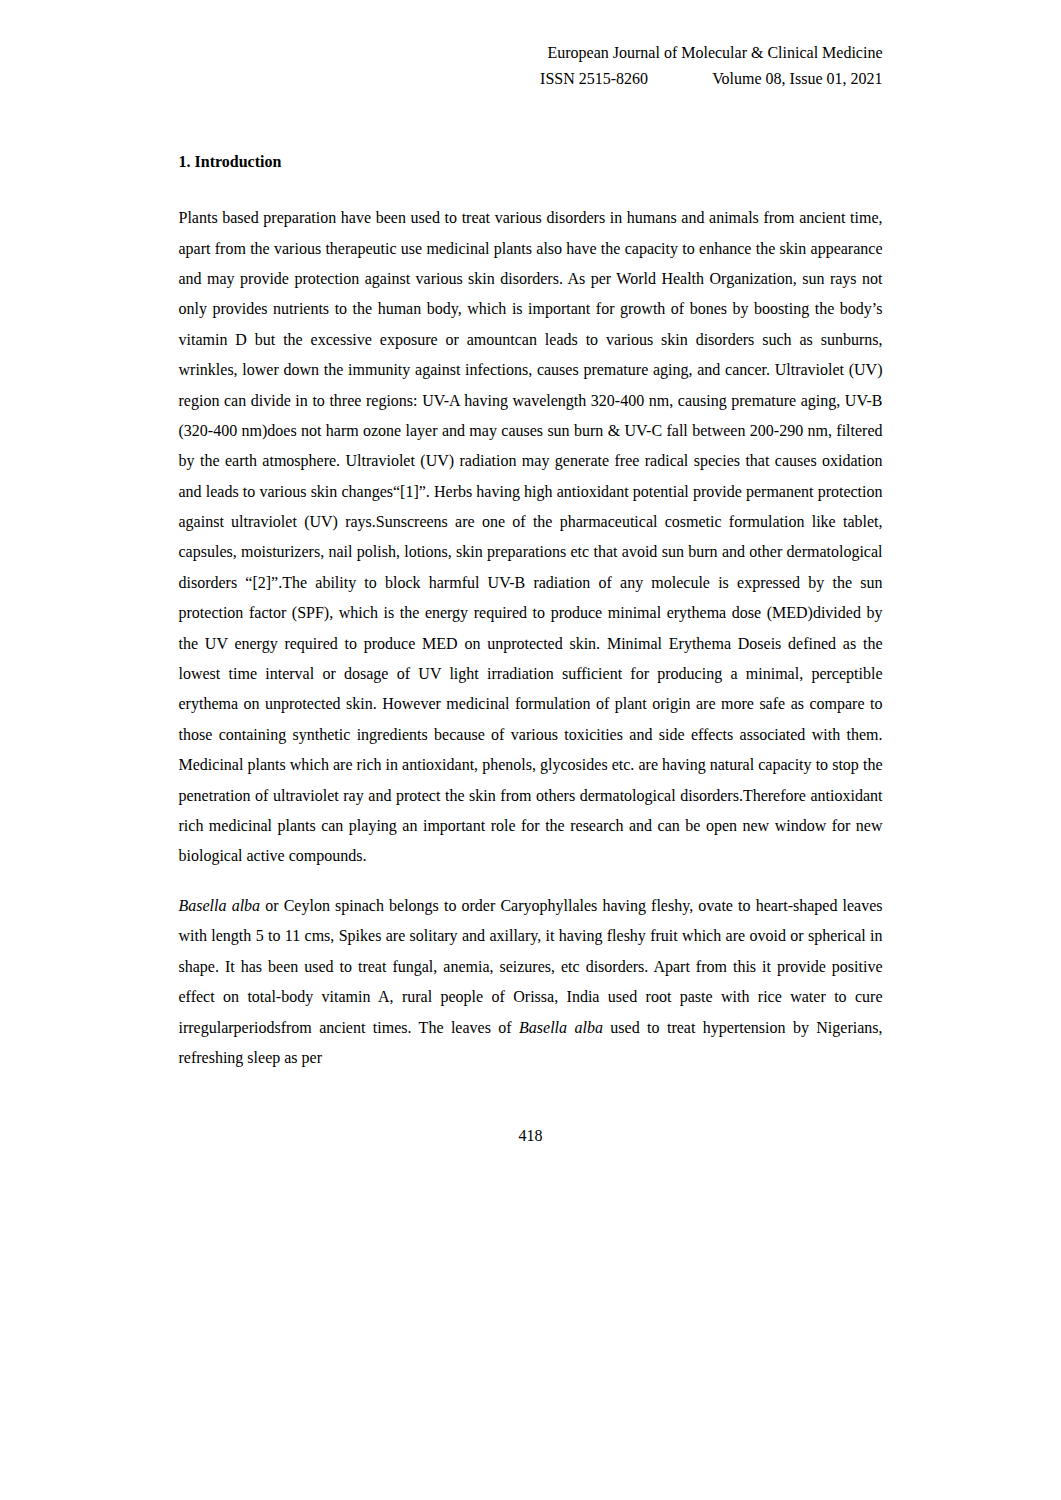European Journal of Molecular & Clinical Medicine ISSN 2515-8260 Volume 08, Issue 01, 2021
1. Introduction
Plants based preparation have been used to treat various disorders in humans and animals from ancient time, apart from the various therapeutic use medicinal plants also have the capacity to enhance the skin appearance and may provide protection against various skin disorders. As per World Health Organization, sun rays not only provides nutrients to the human body, which is important for growth of bones by boosting the body’s vitamin D but the excessive exposure or amountcan leads to various skin disorders such as sunburns, wrinkles, lower down the immunity against infections, causes premature aging, and cancer. Ultraviolet (UV) region can divide in to three regions: UV-A having wavelength 320-400 nm, causing premature aging, UV-B (320-400 nm)does not harm ozone layer and may causes sun burn & UV-C fall between 200-290 nm, filtered by the earth atmosphere. Ultraviolet (UV) radiation may generate free radical species that causes oxidation and leads to various skin changes“[1]”. Herbs having high antioxidant potential provide permanent protection against ultraviolet (UV) rays.Sunscreens are one of the pharmaceutical cosmetic formulation like tablet, capsules, moisturizers, nail polish, lotions, skin preparations etc that avoid sun burn and other dermatological disorders “[2]”.The ability to block harmful UV-B radiation of any molecule is expressed by the sun protection factor (SPF), which is the energy required to produce minimal erythema dose (MED)divided by the UV energy required to produce MED on unprotected skin. Minimal Erythema Doseis defined as the lowest time interval or dosage of UV light irradiation sufficient for producing a minimal, perceptible erythema on unprotected skin. However medicinal formulation of plant origin are more safe as compare to those containing synthetic ingredients because of various toxicities and side effects associated with them. Medicinal plants which are rich in antioxidant, phenols, glycosides etc. are having natural capacity to stop the penetration of ultraviolet ray and protect the skin from others dermatological disorders.Therefore antioxidant rich medicinal plants can playing an important role for the research and can be open new window for new biological active compounds.
Basella alba or Ceylon spinach belongs to order Caryophyllales having fleshy, ovate to heart-shaped leaves with length 5 to 11 cms, Spikes are solitary and axillary, it having fleshy fruit which are ovoid or spherical in shape. It has been used to treat fungal, anemia, seizures, etc disorders. Apart from this it provide positive effect on total-body vitamin A, rural people of Orissa, India used root paste with rice water to cure irregularperiodsfrom ancient times. The leaves of Basella alba used to treat hypertension by Nigerians, refreshing sleep as per
418